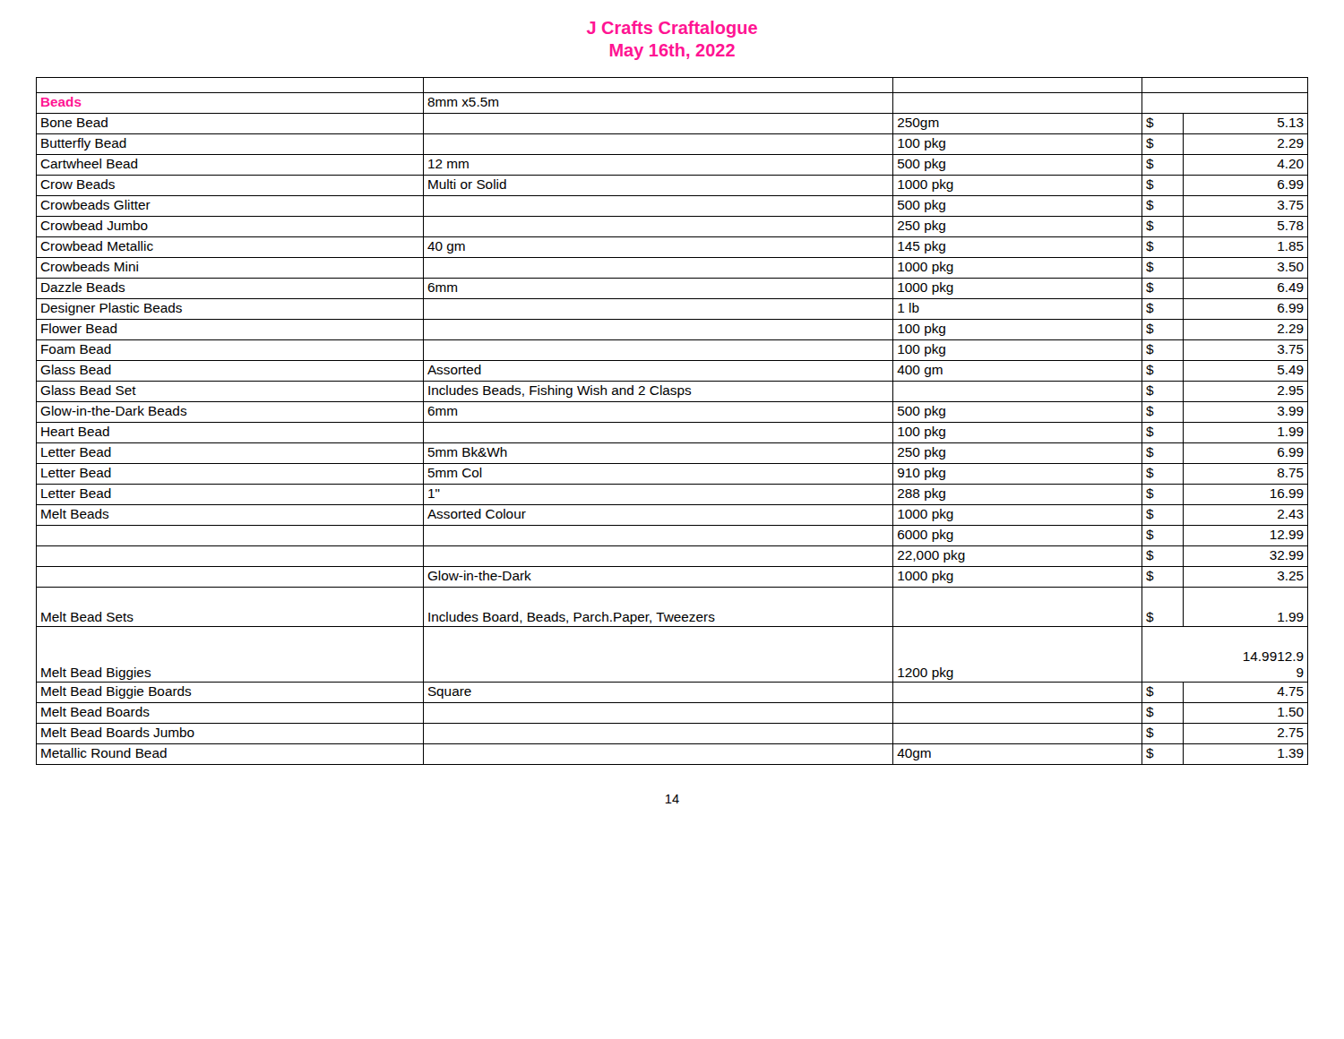J Crafts Craftalogue
May 16th, 2022
| Beads | 8mm x5.5m | | |
| Bone Bead | | 250gm | $ | 5.13 |
| Butterfly Bead | | 100 pkg | $ | 2.29 |
| Cartwheel Bead | 12 mm | 500 pkg | $ | 4.20 |
| Crow Beads | Multi or Solid | 1000 pkg | $ | 6.99 |
| Crowbeads Glitter | | 500 pkg | $ | 3.75 |
| Crowbead Jumbo | | 250 pkg | $ | 5.78 |
| Crowbead Metallic | 40 gm | 145 pkg | $ | 1.85 |
| Crowbeads Mini | | 1000 pkg | $ | 3.50 |
| Dazzle Beads | 6mm | 1000 pkg | $ | 6.49 |
| Designer Plastic Beads | | 1 lb | $ | 6.99 |
| Flower Bead | | 100 pkg | $ | 2.29 |
| Foam Bead | | 100 pkg | $ | 3.75 |
| Glass Bead | Assorted | 400 gm | $ | 5.49 |
| Glass Bead Set | Includes Beads, Fishing Wish and 2 Clasps | | $ | 2.95 |
| Glow-in-the-Dark Beads | 6mm | 500 pkg | $ | 3.99 |
| Heart Bead | | 100 pkg | $ | 1.99 |
| Letter Bead | 5mm Bk&Wh | 250 pkg | $ | 6.99 |
| Letter Bead | 5mm Col | 910 pkg | $ | 8.75 |
| Letter Bead | 1" | 288 pkg | $ | 16.99 |
| Melt Beads | Assorted Colour | 1000 pkg | $ | 2.43 |
| | | 6000 pkg | $ | 12.99 |
| | | 22,000 pkg | $ | 32.99 |
| | Glow-in-the-Dark | 1000 pkg | $ | 3.25 |
| Melt Bead Sets | Includes Board, Beads, Parch.Paper, Tweezers | | $ | 1.99 |
| Melt Bead Biggies | | 1200 pkg | 14.9912.9 9 |
| Melt Bead Biggie Boards | Square | | $ | 4.75 |
| Melt Bead Boards | | | $ | 1.50 |
| Melt Bead Boards Jumbo | | | $ | 2.75 |
| Metallic Round Bead | | 40gm | $ | 1.39 |
14